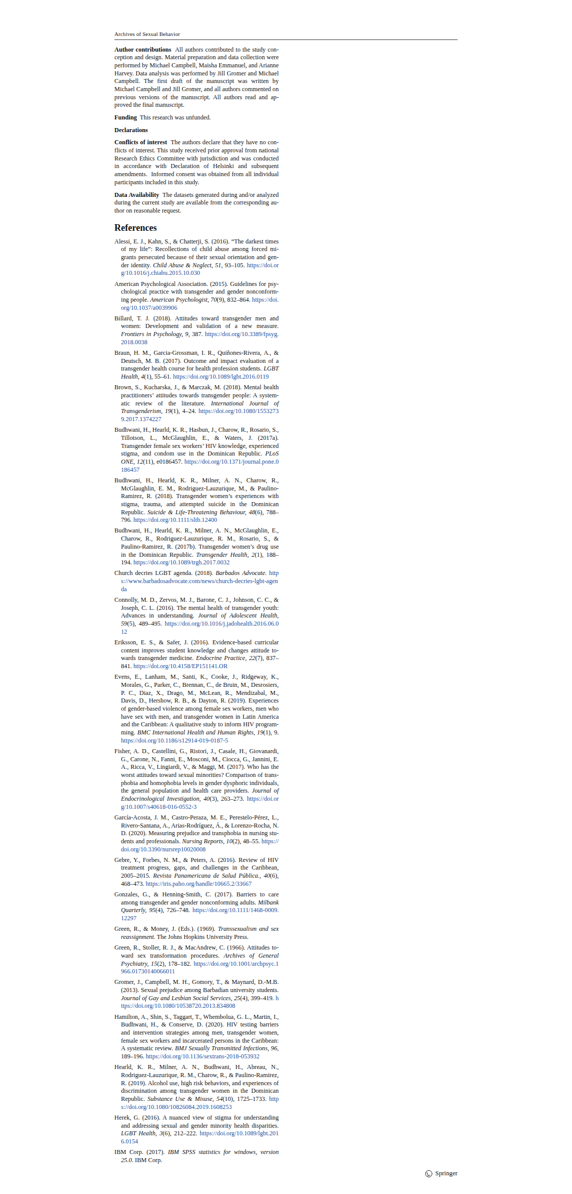Archives of Sexual Behavior
Author contributions All authors contributed to the study conception and design. Material preparation and data collection were performed by Michael Campbell, Maisha Emmanuel, and Arianne Harvey. Data analysis was performed by Jill Gromer and Michael Campbell. The first draft of the manuscript was written by Michael Campbell and Jill Gromer, and all authors commented on previous versions of the manuscript. All authors read and approved the final manuscript.
Funding This research was unfunded.
Declarations
Conflicts of interest The authors declare that they have no conflicts of interest. This study received prior approval from national Research Ethics Committee with jurisdiction and was conducted in accordance with Declaration of Helsinki and subsequent amendments. Informed consent was obtained from all individual participants included in this study.
Data Availability The datasets generated during and/or analyzed during the current study are available from the corresponding author on reasonable request.
References
Alessi, E. J., Kahn, S., & Chatterji, S. (2016). “The darkest times of my life”: Recollections of child abuse among forced migrants persecuted because of their sexual orientation and gender identity. Child Abuse & Neglect, 51, 93–105. https://doi.org/10.1016/j.chiabu.2015.10.030
American Psychological Association. (2015). Guidelines for psychological practice with transgender and gender nonconforming people. American Psychologist, 70(9), 832–864. https://doi.org/10.1037/a0039906
Billard, T. J. (2018). Attitudes toward transgender men and women: Development and validation of a new measure. Frontiers in Psychology, 9, 387. https://doi.org/10.3389/fpsyg.2018.0038
Braun, H. M., Garcia-Grossman, I. R., Quiñones-Rivera, A., & Deutsch, M. B. (2017). Outcome and impact evaluation of a transgender health course for health profession students. LGBT Health, 4(1), 55–61. https://doi.org/10.1089/lgbt.2016.0119
Brown, S., Kucharska, J., & Marczak, M. (2018). Mental health practitioners’ attitudes towards transgender people: A systematic review of the literature. International Journal of Transgenderism, 19(1), 4–24. https://doi.org/10.1080/15532739.2017.1374227
Budhwani, H., Hearld, K. R., Hasbun, J., Charow, R., Rosario, S., Tillotson, L., McGlaughlin, E., & Waters, J. (2017a). Transgender female sex workers’ HIV knowledge, experienced stigma, and condom use in the Dominican Republic. PLoS ONE, 12(11), e0186457. https://doi.org/10.1371/journal.pone.0186457
Budhwani, H., Hearld, K. R., Milner, A. N., Charow, R., McGlaughlin, E. M., Rodriguez-Lauzurique, M., & Paulino-Ramirez, R. (2018). Transgender women’s experiences with stigma, trauma, and attempted suicide in the Dominican Republic. Suicide & Life-Threatening Behaviour, 48(6), 788–796. https://doi.org/10.1111/sltb.12400
Budhwani, H., Hearld, K. R., Milner, A. N., McGlaughlin, E., Charow, R., Rodriguez-Lauzurique, R. M., Rosario, S., & Paulino-Ramirez, R. (2017b). Transgender women’s drug use in the Dominican Republic. Transgender Health, 2(1), 188–194. https://doi.org/10.1089/trgh.2017.0032
Church decries LGBT agenda. (2018). Barbados Advocate. https://www.barbadosadvocate.com/news/church-decries-lgbt-agenda
Connolly, M. D., Zervos, M. J., Barone, C. J., Johnson, C. C., & Joseph, C. L. (2016). The mental health of transgender youth: Advances in understanding. Journal of Adolescent Health, 59(5), 489–495. https://doi.org/10.1016/j.jadohealth.2016.06.012
Eriksson, E. S., & Safer, J. (2016). Evidence-based curricular content improves student knowledge and changes attitude towards transgender medicine. Endocrine Practice, 22(7), 837–841. https://doi.org/10.4158/EP151141.OR
Evens, E., Lanham, M., Santi, K., Cooke, J., Ridgeway, K., Morales, G., Parker, C., Brennan, C., de Bruin, M., Desrosiers, P. C., Diaz, X., Drago, M., McLean, R., Mendizabal, M., Davis, D., Hershow, R. B., & Dayton, R. (2019). Experiences of gender-based violence among female sex workers, men who have sex with men, and transgender women in Latin America and the Caribbean: A qualitative study to inform HIV programming. BMC International Health and Human Rights, 19(1), 9. https://doi.org/10.1186/s12914-019-0187-5
Fisher, A. D., Castellini, G., Ristori, J., Casale, H., Giovanardi, G., Carone, N., Fanni, E., Mosconi, M., Ciocca, G., Jannini, E. A., Ricca, V., Lingiardi, V., & Maggi, M. (2017). Who has the worst attitudes toward sexual minorities? Comparison of transphobia and homophobia levels in gender dysphoric individuals, the general population and health care providers. Journal of Endocrinological Investigation, 40(3), 263–273. https://doi.org/10.1007/s40618-016-0552-3
García-Acosta, J. M., Castro-Peraza, M. E., Perestelo-Pérez, L., Rivero-Santana, A., Arias-Rodríguez, Á., & Lorenzo-Rocha, N. D. (2020). Measuring prejudice and transphobia in nursing students and professionals. Nursing Reports, 10(2), 48–55. https://doi.org/10.3390/nursrep10020008
Gebre, Y., Forbes, N. M., & Peters, A. (2016). Review of HIV treatment progress, gaps, and challenges in the Caribbean, 2005–2015. Revista Panamericana de Salud Pública., 40(6), 468–473. https://iris.paho.org/handle/10665.2/33667
Gonzales, G., & Henning-Smith, C. (2017). Barriers to care among transgender and gender nonconforming adults. Milbank Quarterly, 95(4), 726–748. https://doi.org/10.1111/1468-0009.12297
Green, R., & Money, J. (Eds.). (1969). Transsexualism and sex reassignment. The Johns Hopkins University Press.
Green, R., Stoller, R. J., & MacAndrew, C. (1966). Attitudes toward sex transformation procedures. Archives of General Psychiatry, 15(2), 178–182. https://doi.org/10.1001/archpsyc.1966.01730140066011
Gromer, J., Campbell, M. H., Gomory, T., & Maynard, D.-M.B. (2013). Sexual prejudice among Barbadian university students. Journal of Gay and Lesbian Social Services, 25(4), 399–419. https://doi.org/10.1080/10538720.2013.834808
Hamilton, A., Shin, S., Taggart, T., Whembolua, G. L., Martin, I., Budhwani, H., & Conserve, D. (2020). HIV testing barriers and intervention strategies among men, transgender women, female sex workers and incarcerated persons in the Caribbean: A systematic review. BMJ Sexually Transmitted Infections, 96, 189–196. https://doi.org/10.1136/sextrans-2018-053932
Hearld, K. R., Milner, A. N., Budhwani, H., Abreau, N., Rodriguez-Lauzurique, R. M., Charow, R., & Paulino-Ramirez, R. (2019). Alcohol use, high risk behaviors, and experiences of discrimination among transgender women in the Dominican Republic. Substance Use & Misuse, 54(10), 1725–1733. https://doi.org/10.1080/10826084.2019.1608253
Herek, G. (2016). A nuanced view of stigma for understanding and addressing sexual and gender minority health disparities. LGBT Health, 3(6), 212–222. https://doi.org/10.1089/lgbt.2016.0154
IBM Corp. (2017). IBM SPSS statistics for windows, version 25.0. IBM Corp.
Springer